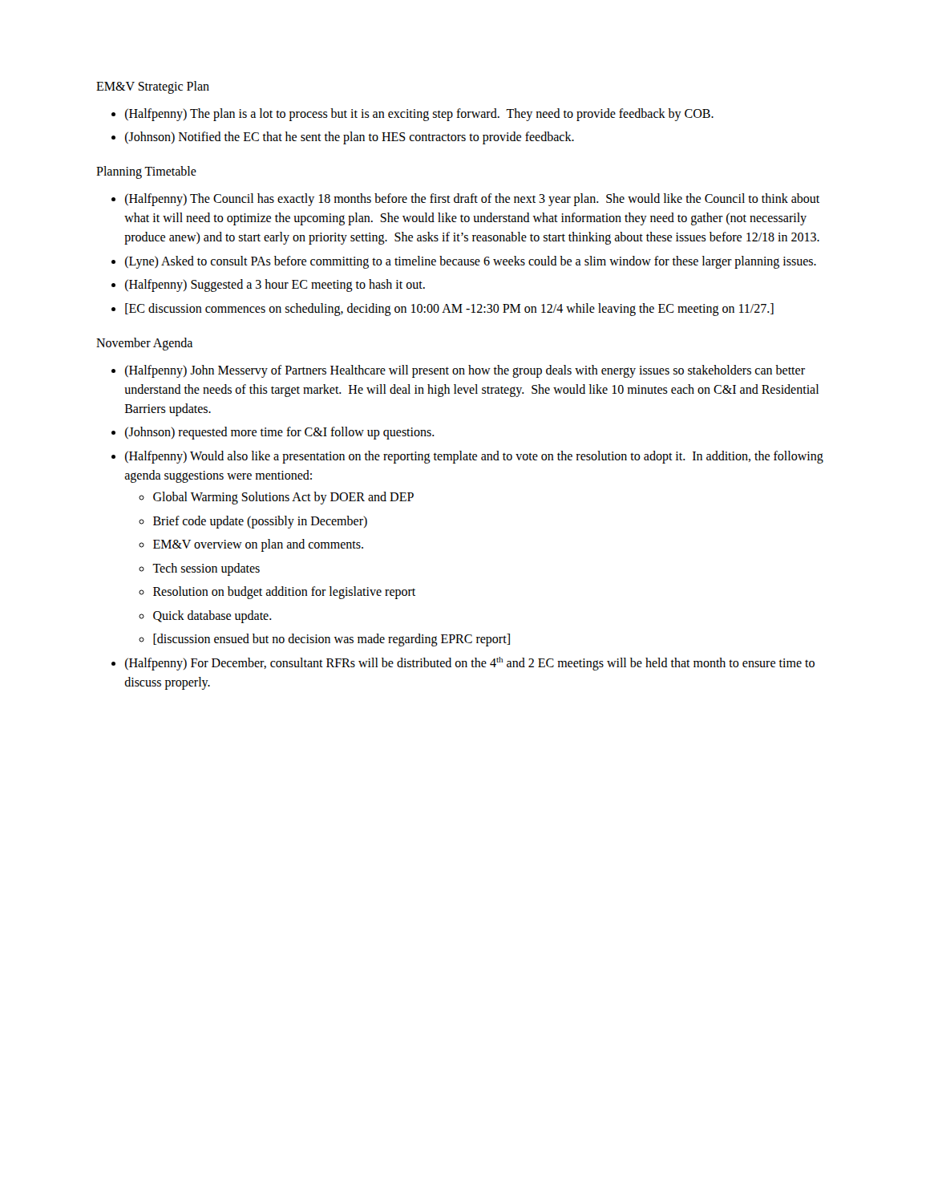EM&V Strategic Plan
(Halfpenny) The plan is a lot to process but it is an exciting step forward. They need to provide feedback by COB.
(Johnson) Notified the EC that he sent the plan to HES contractors to provide feedback.
Planning Timetable
(Halfpenny) The Council has exactly 18 months before the first draft of the next 3 year plan. She would like the Council to think about what it will need to optimize the upcoming plan. She would like to understand what information they need to gather (not necessarily produce anew) and to start early on priority setting. She asks if it’s reasonable to start thinking about these issues before 12/18 in 2013.
(Lyne) Asked to consult PAs before committing to a timeline because 6 weeks could be a slim window for these larger planning issues.
(Halfpenny) Suggested a 3 hour EC meeting to hash it out.
[EC discussion commences on scheduling, deciding on 10:00 AM -12:30 PM on 12/4 while leaving the EC meeting on 11/27.]
November Agenda
(Halfpenny) John Messervy of Partners Healthcare will present on how the group deals with energy issues so stakeholders can better understand the needs of this target market. He will deal in high level strategy. She would like 10 minutes each on C&I and Residential Barriers updates.
(Johnson) requested more time for C&I follow up questions.
(Halfpenny) Would also like a presentation on the reporting template and to vote on the resolution to adopt it. In addition, the following agenda suggestions were mentioned:
Global Warming Solutions Act by DOER and DEP
Brief code update (possibly in December)
EM&V overview on plan and comments.
Tech session updates
Resolution on budget addition for legislative report
Quick database update.
[discussion ensued but no decision was made regarding EPRC report]
(Halfpenny) For December, consultant RFRs will be distributed on the 4th and 2 EC meetings will be held that month to ensure time to discuss properly.